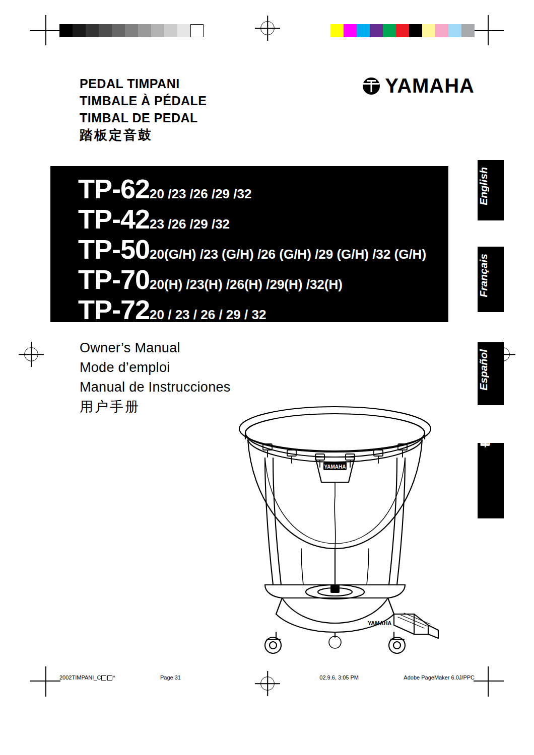PEDAL TIMPANI
TIMBALE À PÉDALE
TIMBAL DE PEDAL
踏板定音鼓
YAMAHA
TP-6220 /23 /26 /29 /32
TP-4223 /26 /29 /32
TP-5020(G/H) /23 (G/H) /26 (G/H) /29 (G/H) /32 (G/H)
TP-7020(H) /23(H) /26(H) /29(H) /32(H)
TP-7220 / 23 / 26 / 29 / 32
English
Français
Español
中国语
Owner’s Manual
Mode d’emploi
Manual de Instrucciones
用户手册
YAMAHA YAMAHA
2002TIMPANI_C *
Page 31
02.9.6, 3:05 PM
Adobe PageMaker 6.0J/PPC